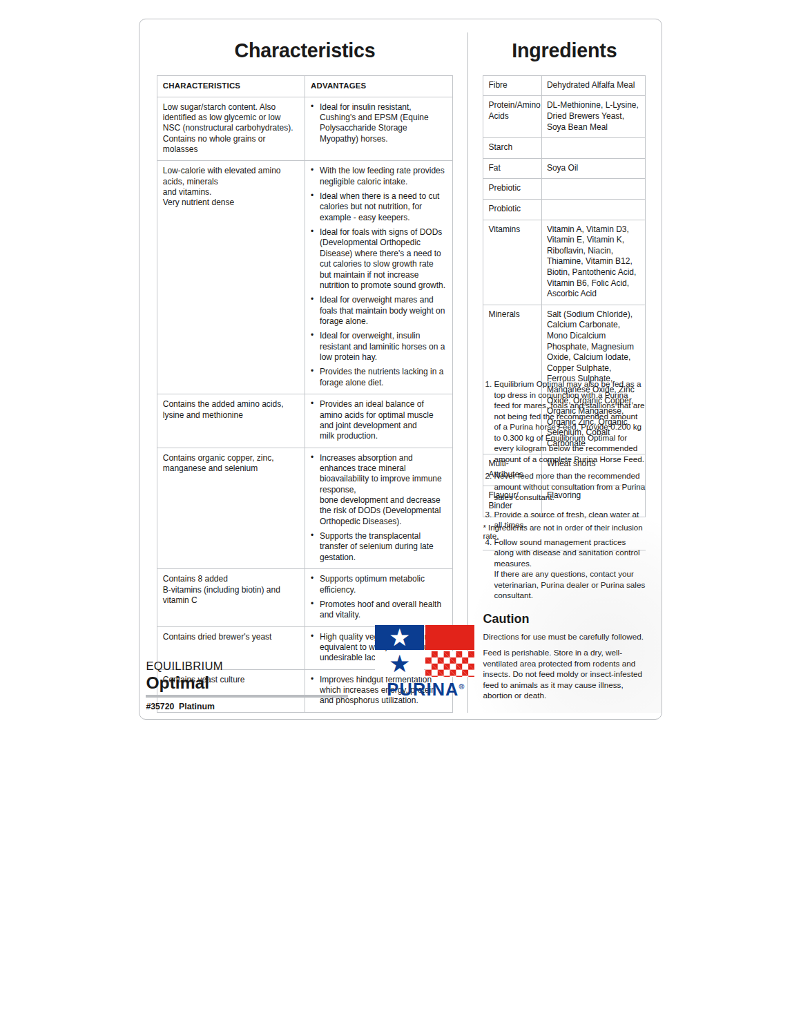Characteristics
| CHARACTERISTICS | ADVANTAGES |
| --- | --- |
| Low sugar/starch content. Also identified as low glycemic or low NSC (nonstructural carbohydrates). Contains no whole grains or molasses | Ideal for insulin resistant, Cushing's and EPSM (Equine Polysaccharide Storage Myopathy) horses. |
| Low-calorie with elevated amino acids, minerals and vitamins. Very nutrient dense | With the low feeding rate provides negligible caloric intake. Ideal when there is a need to cut calories but not nutrition, for example - easy keepers. Ideal for foals with signs of DODs (Developmental Orthopedic Disease) where there's a need to cut calories to slow growth rate but maintain if not increase nutrition to promote sound growth. Ideal for overweight mares and foals that maintain body weight on forage alone. Ideal for overweight, insulin resistant and laminitic horses on a low protein hay. Provides the nutrients lacking in a forage alone diet. |
| Contains the added amino acids, lysine and methionine | Provides an ideal balance of amino acids for optimal muscle and joint development and milk production. |
| Contains organic copper, zinc, manganese and selenium | Increases absorption and enhances trace mineral bioavailability to improve immune response, bone development and decrease the risk of DODs (Developmental Orthopedic Diseases). Supports the transplacental transfer of selenium during late gestation. |
| Contains 8 added B-vitamins (including biotin) and vitamin C | Supports optimum metabolic efficiency. Promotes hoof and overall health and vitality. |
| Contains dried brewer's yeast | High quality vegetable protein, equivalent to whey but without the undesirable lactose. |
| Contains yeast culture | Improves hindgut fermentation which increases energy, protein and phosphorus utilization. |
EQUILIBRIUM
Optimal
#35720 Platinum
★
★
PURINA®
Ingredients
| Fibre | Dehydrated Alfalfa Meal |
| Protein/Amino Acids | DL-Methionine, L-Lysine, Dried Brewers Yeast, Soya Bean Meal |
| Starch | |
| Fat | Soya Oil |
| Prebiotic | |
| Probiotic | |
| Vitamins | Vitamin A, Vitamin D3, Vitamin E, Vitamin K, Riboflavin, Niacin, Thiamine, Vitamin B12, Biotin, Pantothenic Acid, Vitamin B6, Folic Acid, Ascorbic Acid |
| Minerals | Salt (Sodium Chloride), Calcium Carbonate, Mono Dicalcium Phosphate, Magnesium Oxide, Calcium Iodate, Copper Sulphate, Ferrous Sulphate, Manganese Oxide, Zinc Oxide, Organic Copper, Organic Manganese, Organic Zinc, Organic Selenium, Cobalt Carbonate |
| Multi-Attributes | Wheat shorts |
| Flavour/ Binder | Flavoring |
* Ingredients are not in order of their inclusion rate.
Equilibrium Optimal may also be fed as a top dress in conjunction with a Purina feed for mares, foals and stallions that are not being fed the recommended amount of a Purina horse Feed. Provide 0.200 kg to 0.300 kg of Equilibrium Optimal for every kilogram below the recommended amount of a complete Purina Horse Feed.
Never feed more than the recommended amount without consultation from a Purina sales consultant.
Provide a source of fresh, clean water at
all times.
Follow sound management practices along with disease and sanitation control measures.
If there are any questions, contact your veterinarian, Purina dealer or Purina sales consultant.
Caution
Directions for use must be carefully followed.
Feed is perishable. Store in a dry, well-ventilated area protected from rodents and insects. Do not feed moldy or insect-infested feed to animals as it may cause illness, abortion or death.